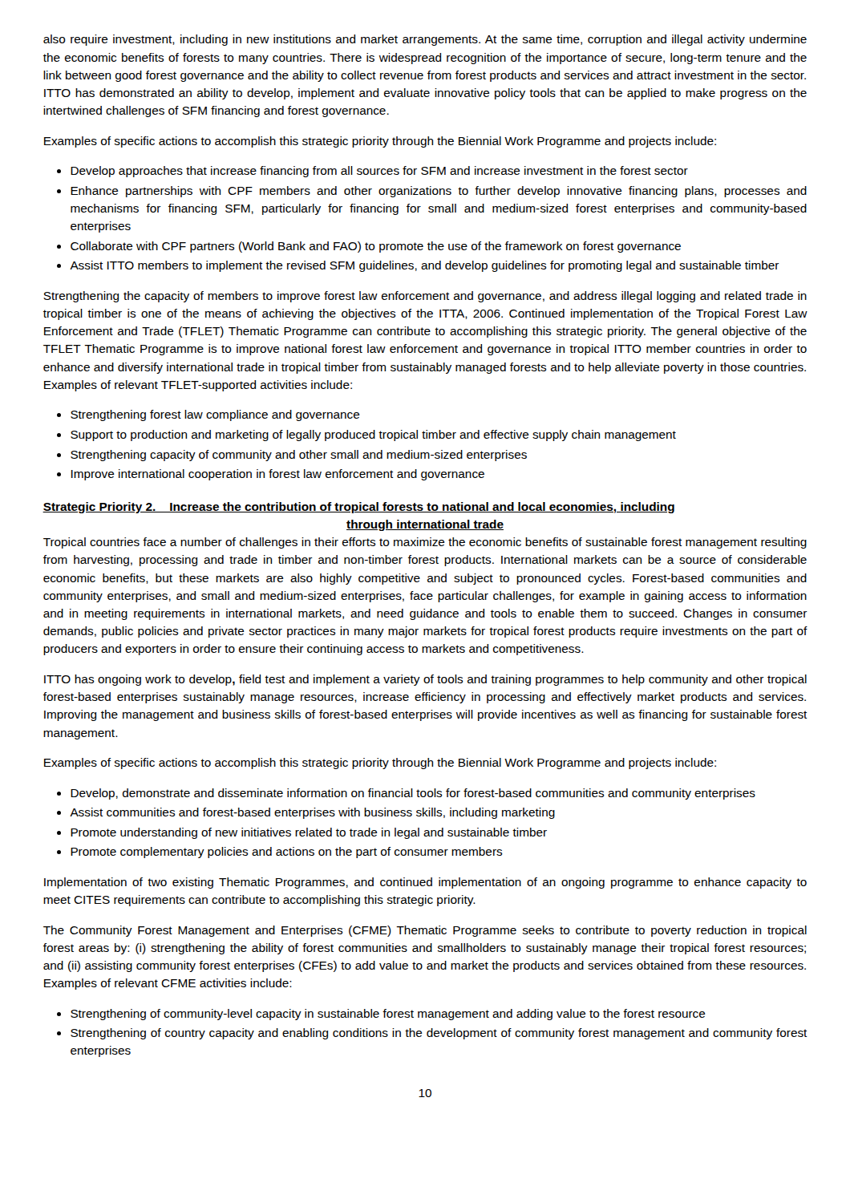also require investment, including in new institutions and market arrangements. At the same time, corruption and illegal activity undermine the economic benefits of forests to many countries. There is widespread recognition of the importance of secure, long-term tenure and the link between good forest governance and the ability to collect revenue from forest products and services and attract investment in the sector. ITTO has demonstrated an ability to develop, implement and evaluate innovative policy tools that can be applied to make progress on the intertwined challenges of SFM financing and forest governance.
Examples of specific actions to accomplish this strategic priority through the Biennial Work Programme and projects include:
Develop approaches that increase financing from all sources for SFM and increase investment in the forest sector
Enhance partnerships with CPF members and other organizations to further develop innovative financing plans, processes and mechanisms for financing SFM, particularly for financing for small and medium-sized forest enterprises and community-based enterprises
Collaborate with CPF partners (World Bank and FAO) to promote the use of the framework on forest governance
Assist ITTO members to implement the revised SFM guidelines, and develop guidelines for promoting legal and sustainable timber
Strengthening the capacity of members to improve forest law enforcement and governance, and address illegal logging and related trade in tropical timber is one of the means of achieving the objectives of the ITTA, 2006. Continued implementation of the Tropical Forest Law Enforcement and Trade (TFLET) Thematic Programme can contribute to accomplishing this strategic priority. The general objective of the TFLET Thematic Programme is to improve national forest law enforcement and governance in tropical ITTO member countries in order to enhance and diversify international trade in tropical timber from sustainably managed forests and to help alleviate poverty in those countries. Examples of relevant TFLET-supported activities include:
Strengthening forest law compliance and governance
Support to production and marketing of legally produced tropical timber and effective supply chain management
Strengthening capacity of community and other small and medium-sized enterprises
Improve international cooperation in forest law enforcement and governance
Strategic Priority 2. Increase the contribution of tropical forests to national and local economies, including
through international trade
Tropical countries face a number of challenges in their efforts to maximize the economic benefits of sustainable forest management resulting from harvesting, processing and trade in timber and non-timber forest products. International markets can be a source of considerable economic benefits, but these markets are also highly competitive and subject to pronounced cycles. Forest-based communities and community enterprises, and small and medium-sized enterprises, face particular challenges, for example in gaining access to information and in meeting requirements in international markets, and need guidance and tools to enable them to succeed. Changes in consumer demands, public policies and private sector practices in many major markets for tropical forest products require investments on the part of producers and exporters in order to ensure their continuing access to markets and competitiveness.
ITTO has ongoing work to develop, field test and implement a variety of tools and training programmes to help community and other tropical forest-based enterprises sustainably manage resources, increase efficiency in processing and effectively market products and services. Improving the management and business skills of forest-based enterprises will provide incentives as well as financing for sustainable forest management.
Examples of specific actions to accomplish this strategic priority through the Biennial Work Programme and projects include:
Develop, demonstrate and disseminate information on financial tools for forest-based communities and community enterprises
Assist communities and forest-based enterprises with business skills, including marketing
Promote understanding of new initiatives related to trade in legal and sustainable timber
Promote complementary policies and actions on the part of consumer members
Implementation of two existing Thematic Programmes, and continued implementation of an ongoing programme to enhance capacity to meet CITES requirements can contribute to accomplishing this strategic priority.
The Community Forest Management and Enterprises (CFME) Thematic Programme seeks to contribute to poverty reduction in tropical forest areas by: (i) strengthening the ability of forest communities and smallholders to sustainably manage their tropical forest resources; and (ii) assisting community forest enterprises (CFEs) to add value to and market the products and services obtained from these resources. Examples of relevant CFME activities include:
Strengthening of community-level capacity in sustainable forest management and adding value to the forest resource
Strengthening of country capacity and enabling conditions in the development of community forest management and community forest enterprises
10